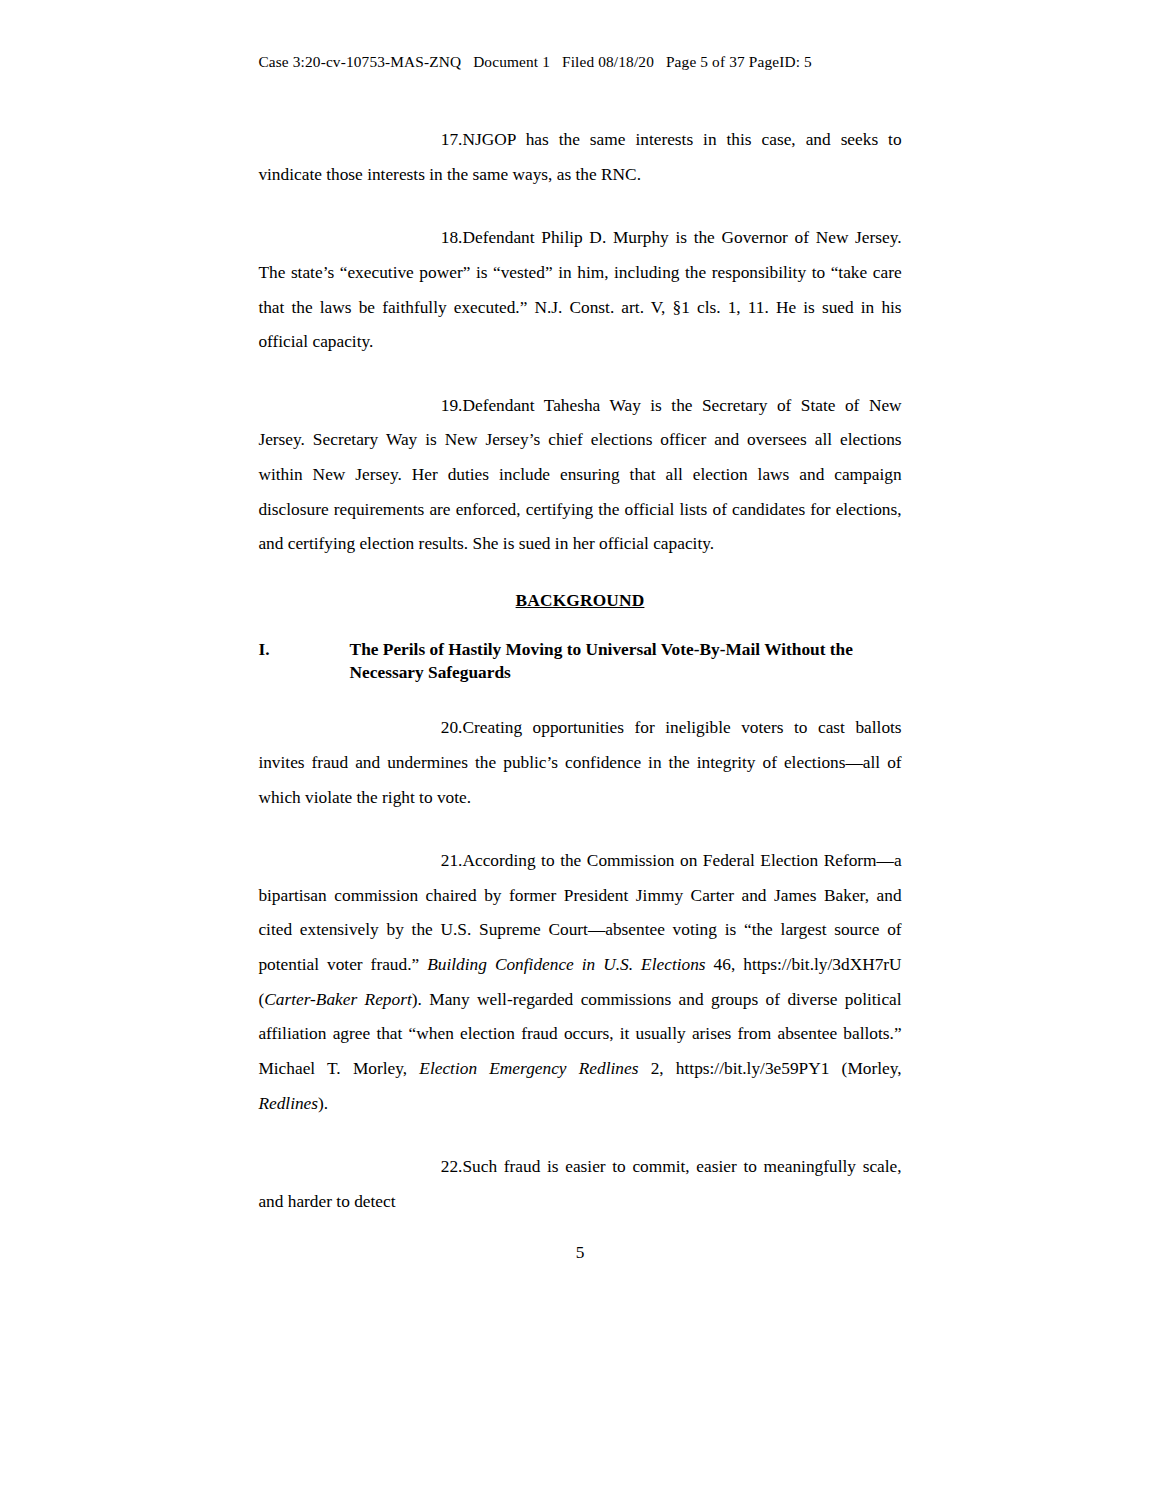Case 3:20-cv-10753-MAS-ZNQ Document 1 Filed 08/18/20 Page 5 of 37 PageID: 5
17. NJGOP has the same interests in this case, and seeks to vindicate those interests in the same ways, as the RNC.
18. Defendant Philip D. Murphy is the Governor of New Jersey. The state’s “executive power” is “vested” in him, including the responsibility to “take care that the laws be faithfully executed.” N.J. Const. art. V, §1 cls. 1, 11. He is sued in his official capacity.
19. Defendant Tahesha Way is the Secretary of State of New Jersey. Secretary Way is New Jersey’s chief elections officer and oversees all elections within New Jersey. Her duties include ensuring that all election laws and campaign disclosure requirements are enforced, certifying the official lists of candidates for elections, and certifying election results. She is sued in her official capacity.
BACKGROUND
I.
The Perils of Hastily Moving to Universal Vote-By-Mail Without the Necessary Safeguards
20. Creating opportunities for ineligible voters to cast ballots invites fraud and undermines the public’s confidence in the integrity of elections—all of which violate the right to vote.
21. According to the Commission on Federal Election Reform—a bipartisan commission chaired by former President Jimmy Carter and James Baker, and cited extensively by the U.S. Supreme Court—absentee voting is “the largest source of potential voter fraud.” Building Confidence in U.S. Elections 46, https://bit.ly/3dXH7rU (Carter-Baker Report). Many well-regarded commissions and groups of diverse political affiliation agree that “when election fraud occurs, it usually arises from absentee ballots.” Michael T. Morley, Election Emergency Redlines 2, https://bit.ly/3e59PY1 (Morley, Redlines).
22. Such fraud is easier to commit, easier to meaningfully scale, and harder to detect
5